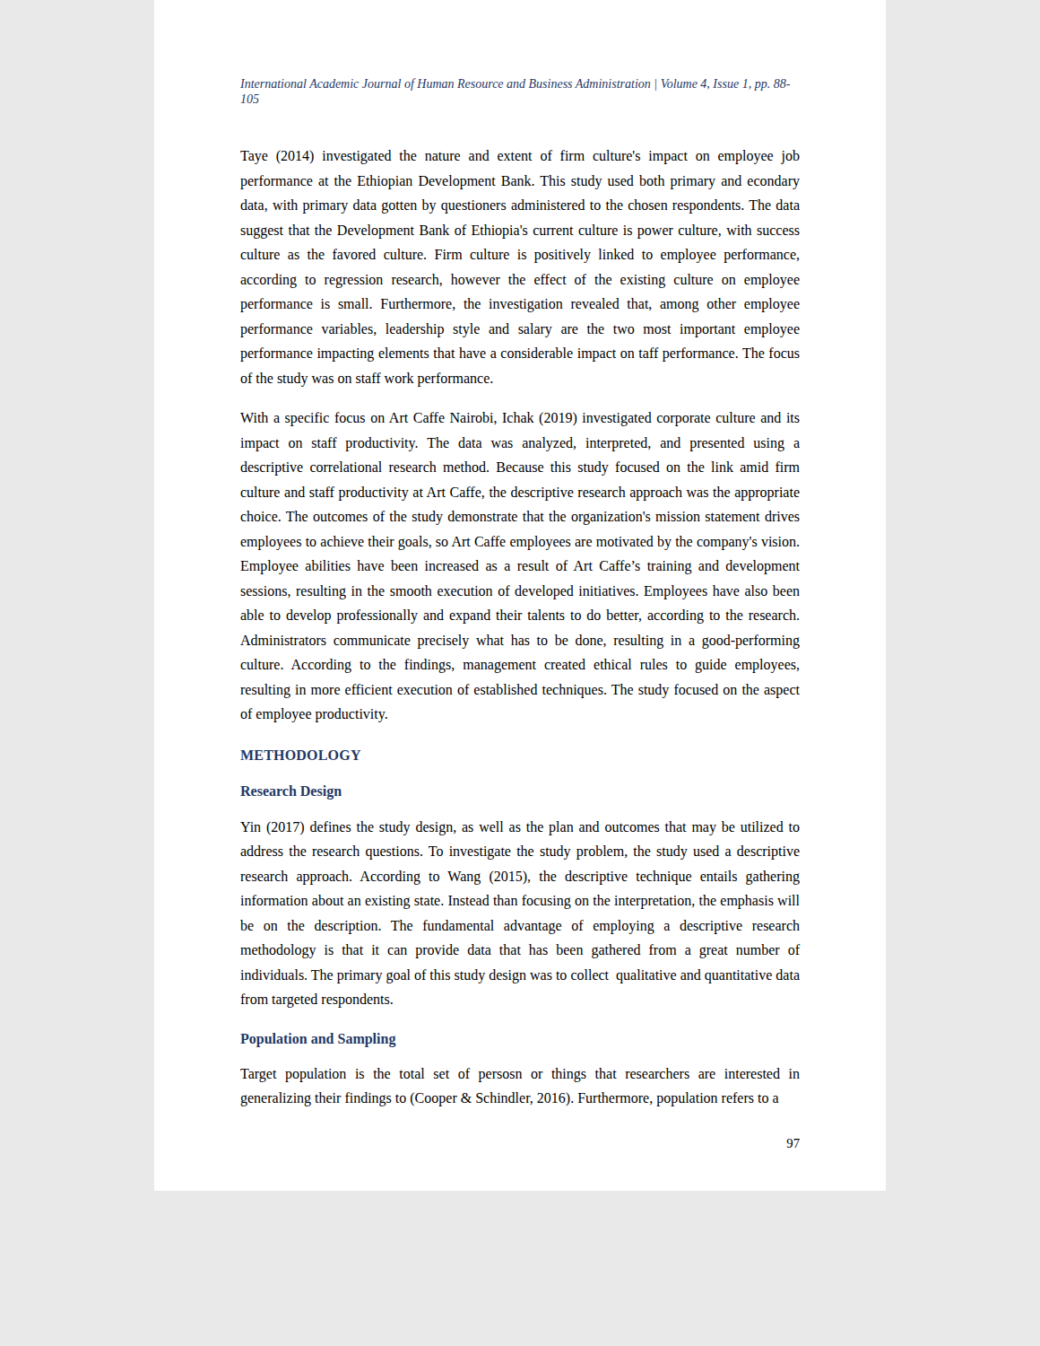International Academic Journal of Human Resource and Business Administration | Volume 4, Issue 1, pp. 88-105
Taye (2014) investigated the nature and extent of firm culture's impact on employee job performance at the Ethiopian Development Bank. This study used both primary and econdary data, with primary data gotten by questioners administered to the chosen respondents. The data suggest that the Development Bank of Ethiopia's current culture is power culture, with success culture as the favored culture. Firm culture is positively linked to employee performance, according to regression research, however the effect of the existing culture on employee performance is small. Furthermore, the investigation revealed that, among other employee performance variables, leadership style and salary are the two most important employee performance impacting elements that have a considerable impact on taff performance. The focus of the study was on staff work performance.
With a specific focus on Art Caffe Nairobi, Ichak (2019) investigated corporate culture and its impact on staff productivity. The data was analyzed, interpreted, and presented using a descriptive correlational research method. Because this study focused on the link amid firm culture and staff productivity at Art Caffe, the descriptive research approach was the appropriate choice. The outcomes of the study demonstrate that the organization's mission statement drives employees to achieve their goals, so Art Caffe employees are motivated by the company's vision. Employee abilities have been increased as a result of Art Caffe’s training and development sessions, resulting in the smooth execution of developed initiatives. Employees have also been able to develop professionally and expand their talents to do better, according to the research. Administrators communicate precisely what has to be done, resulting in a good-performing culture. According to the findings, management created ethical rules to guide employees, resulting in more efficient execution of established techniques. The study focused on the aspect of employee productivity.
METHODOLOGY
Research Design
Yin (2017) defines the study design, as well as the plan and outcomes that may be utilized to address the research questions. To investigate the study problem, the study used a descriptive research approach. According to Wang (2015), the descriptive technique entails gathering information about an existing state. Instead than focusing on the interpretation, the emphasis will be on the description. The fundamental advantage of employing a descriptive research methodology is that it can provide data that has been gathered from a great number of individuals. The primary goal of this study design was to collect qualitative and quantitative data from targeted respondents.
Population and Sampling
Target population is the total set of persosn or things that researchers are interested in generalizing their findings to (Cooper & Schindler, 2016). Furthermore, population refers to a
97